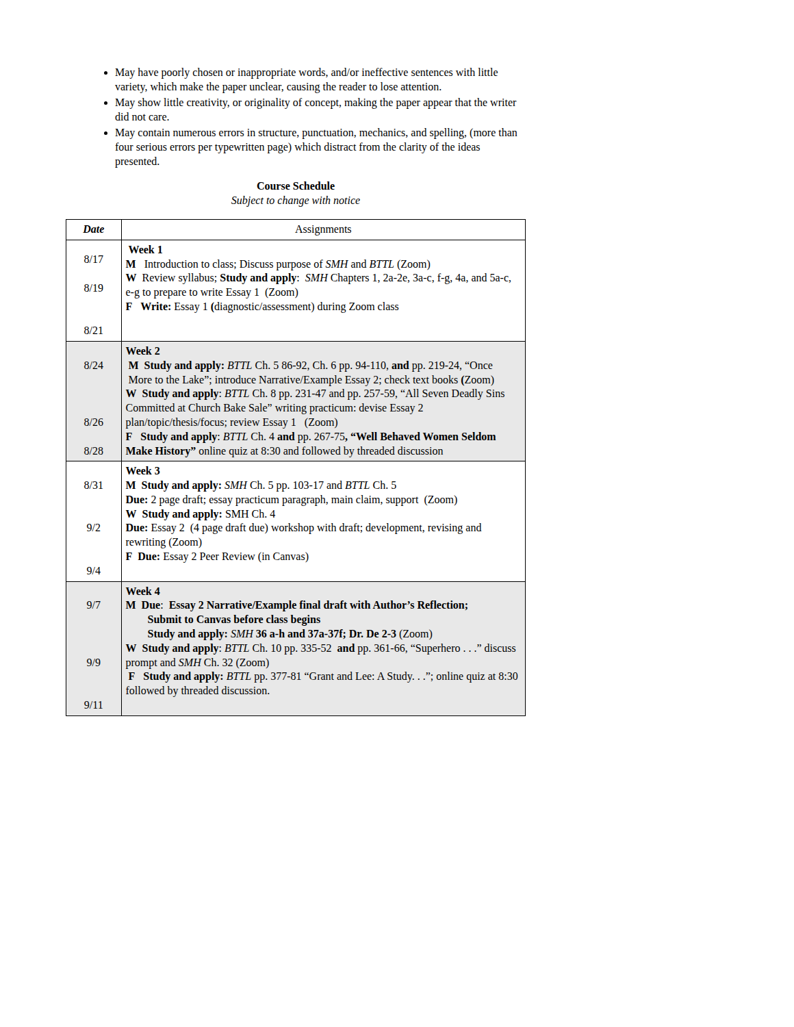May have poorly chosen or inappropriate words, and/or ineffective sentences with little variety, which make the paper unclear, causing the reader to lose attention.
May show little creativity, or originality of concept, making the paper appear that the writer did not care.
May contain numerous errors in structure, punctuation, mechanics, and spelling, (more than four serious errors per typewritten page) which distract from the clarity of the ideas presented.
Course Schedule
Subject to change with notice
| Date | Assignments |
| --- | --- |
| 8/17 8/19 8/21 | Week 1 M Introduction to class; Discuss purpose of SMH and BTTL (Zoom) W Review syllabus; Study and apply : SMH Chapters 1, 2a-2e, 3a-c, f-g, 4a, and 5a-c, e-g to prepare to write Essay 1 (Zoom) F Write: Essay 1 ( diagnostic/assessment) during Zoom class |
| 8/24 8/26 8/28 | Week 2 M Study and apply: BTTL Ch. 5 86-92, Ch. 6 pp. 94-110, and pp. 219-24, “Once More to the Lake”; introduce Narrative/Example Essay 2; check text books ( Zoom) W Study and apply : BTTL Ch. 8 pp. 231-47 and pp. 257-59, “All Seven Deadly Sins Committed at Church Bake Sale” writing practicum: devise Essay 2 plan/topic/thesis/focus; review Essay 1 (Zoom) F Study and apply : BTTL Ch. 4 and pp. 267-75 , “Well Behaved Women Seldom Make History” online quiz at 8:30 and followed by threaded discussion |
| 8/31 9/2 9/4 | Week 3 M Study and apply: SMH Ch. 5 pp. 103-17 and BTTL Ch. 5 Due: 2 page draft; essay practicum paragraph, main claim, support (Zoom) W Study and apply: SMH Ch. 4 Due: Essay 2 (4 page draft due) workshop with draft; development, revising and rewriting (Zoom) F Due: Essay 2 Peer Review (in Canvas) |
| 9/7 9/9 9/11 | Week 4 M Due : Essay 2 Narrative/Example final draft with Author’s Reflection; Submit to Canvas before class begins Study and apply: SMH 36 a-h and 37a-37f; Dr. De 2-3 (Zoom) W Study and apply : BTTL Ch. 10 pp. 335-52 and pp. 361-66, “Superhero . . .” discuss prompt and SMH Ch. 32 (Zoom) F Study and apply: BTTL pp. 377-81 “Grant and Lee: A Study. . .”; online quiz at 8:30 followed by threaded discussion. |